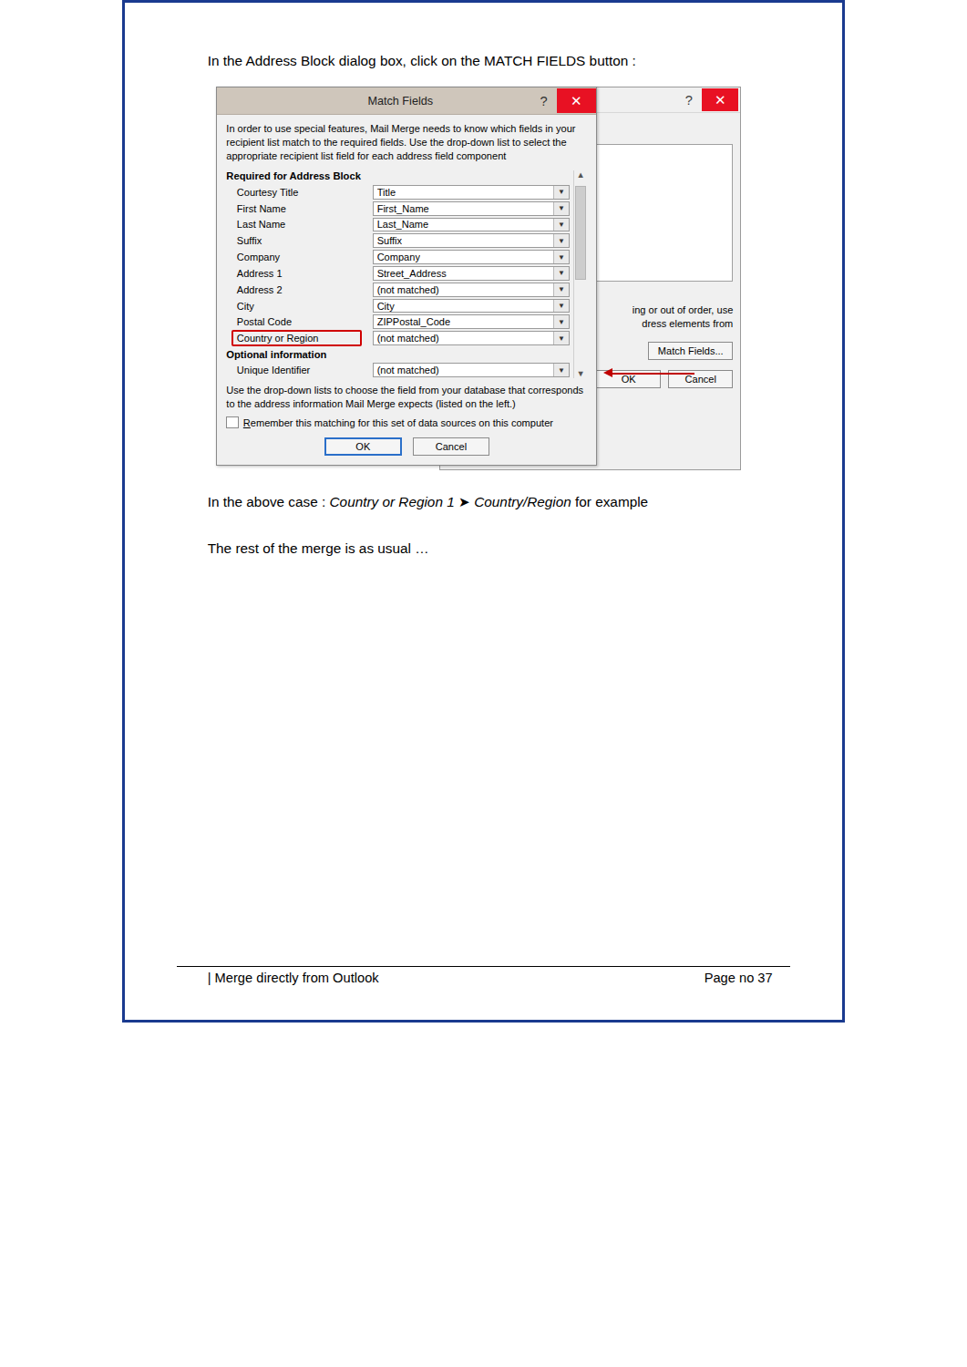In the Address Block dialog box, click on the MATCH FIELDS button :
? ✕
ist:
ing or out of order, use
dress elements from
Match Fields...
OK
Cancel
Match Fields ? ✕
In order to use special features, Mail Merge needs to know which fields in your recipient list match to the required fields. Use the drop-down list to select the appropriate recipient list field for each address field component
▲
▼
Required for Address Block
| Courtesy Title | Title ▼ |
| First Name | First_Name ▼ |
| Last Name | Last_Name ▼ |
| Suffix | Suffix ▼ |
| Company | Company ▼ |
| Address 1 | Street_Address ▼ |
| Address 2 | (not matched) ▼ |
| City | City ▼ |
| Postal Code | ZIPPostal_Code ▼ |
| Country or Region | (not matched) ▼ |
Optional information
| Unique Identifier | (not matched) ▼ |
Use the drop-down lists to choose the field from your database that corresponds to the address information Mail Merge expects (listed on the left.)
Remember this matching for this set of data sources on this computer
OK
Cancel
In the above case : Country or Region 1 ➤ Country/Region for example
The rest of the merge is as usual …
| Merge directly from Outlook Page no 37